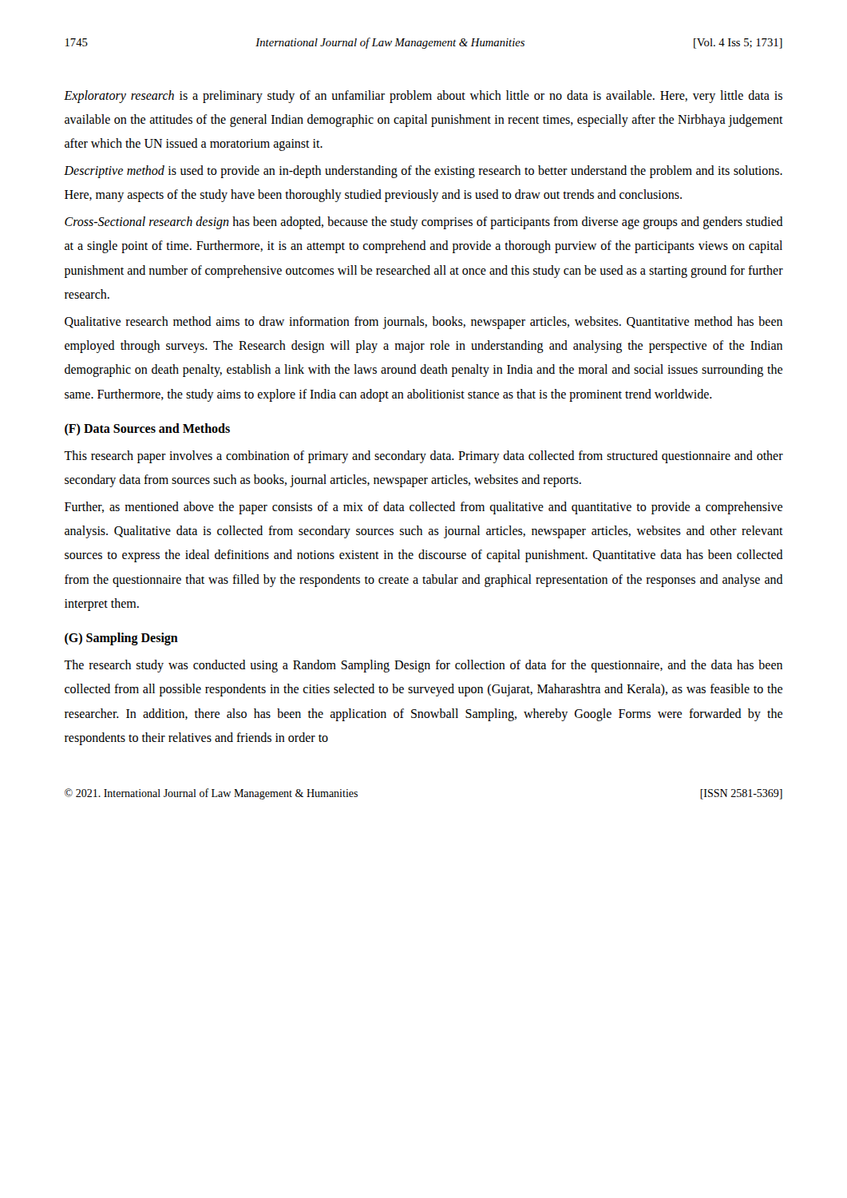1745 International Journal of Law Management & Humanities [Vol. 4 Iss 5; 1731]
Exploratory research is a preliminary study of an unfamiliar problem about which little or no data is available. Here, very little data is available on the attitudes of the general Indian demographic on capital punishment in recent times, especially after the Nirbhaya judgement after which the UN issued a moratorium against it.
Descriptive method is used to provide an in-depth understanding of the existing research to better understand the problem and its solutions. Here, many aspects of the study have been thoroughly studied previously and is used to draw out trends and conclusions.
Cross-Sectional research design has been adopted, because the study comprises of participants from diverse age groups and genders studied at a single point of time. Furthermore, it is an attempt to comprehend and provide a thorough purview of the participants views on capital punishment and number of comprehensive outcomes will be researched all at once and this study can be used as a starting ground for further research.
Qualitative research method aims to draw information from journals, books, newspaper articles, websites. Quantitative method has been employed through surveys. The Research design will play a major role in understanding and analysing the perspective of the Indian demographic on death penalty, establish a link with the laws around death penalty in India and the moral and social issues surrounding the same. Furthermore, the study aims to explore if India can adopt an abolitionist stance as that is the prominent trend worldwide.
(F) Data Sources and Methods
This research paper involves a combination of primary and secondary data. Primary data collected from structured questionnaire and other secondary data from sources such as books, journal articles, newspaper articles, websites and reports.
Further, as mentioned above the paper consists of a mix of data collected from qualitative and quantitative to provide a comprehensive analysis. Qualitative data is collected from secondary sources such as journal articles, newspaper articles, websites and other relevant sources to express the ideal definitions and notions existent in the discourse of capital punishment. Quantitative data has been collected from the questionnaire that was filled by the respondents to create a tabular and graphical representation of the responses and analyse and interpret them.
(G) Sampling Design
The research study was conducted using a Random Sampling Design for collection of data for the questionnaire, and the data has been collected from all possible respondents in the cities selected to be surveyed upon (Gujarat, Maharashtra and Kerala), as was feasible to the researcher. In addition, there also has been the application of Snowball Sampling, whereby Google Forms were forwarded by the respondents to their relatives and friends in order to
© 2021. International Journal of Law Management & Humanities [ISSN 2581-5369]